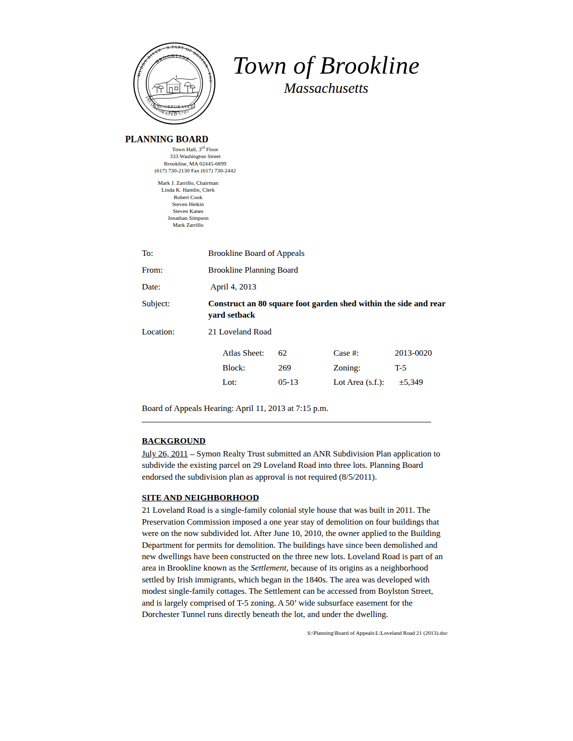MUDDY RIVER · A PART OF BOSTON · FOUNDED 1630 INCORPORATED 1705 BROOKLINE INCORPORATED 1705
Town of Brookline
Massachusetts
PLANNING BOARD
Town Hall, 3rd Floor
333 Washington Street
Brookline, MA 02445-6899
(617) 730-2130 Fax (617) 730-2442
Mark J. Zarrillo, Chairman
Linda K. Hamlin, Clerk
Robert Cook
Steven Heikin
Steven Kanes
Jonathan Simpson
Mark Zarrillo
| To: | Brookline Board of Appeals |
| From: | Brookline Planning Board |
| Date: | April 4, 2013 |
| Subject: | Construct an 80 square foot garden shed within the side and rear yard setback |
| Location: | 21 Loveland Road |
| Atlas Sheet: | 62 | Case #: | 2013-0020 |
| Block: | 269 | Zoning: | T-5 |
| Lot: | 05-13 | Lot Area (s.f.): | ±5,349 |
Board of Appeals Hearing: April 11, 2013 at 7:15 p.m.
BACKGROUND
July 26, 2011 – Symon Realty Trust submitted an ANR Subdivision Plan application to subdivide the existing parcel on 29 Loveland Road into three lots. Planning Board endorsed the subdivision plan as approval is not required (8/5/2011).
SITE AND NEIGHBORHOOD
21 Loveland Road is a single-family colonial style house that was built in 2011. The Preservation Commission imposed a one year stay of demolition on four buildings that were on the now subdivided lot. After June 10, 2010, the owner applied to the Building Department for permits for demolition. The buildings have since been demolished and new dwellings have been constructed on the three new lots. Loveland Road is part of an area in Brookline known as the Settlement, because of its origins as a neighborhood settled by Irish immigrants, which began in the 1840s. The area was developed with modest single-family cottages. The Settlement can be accessed from Boylston Street, and is largely comprised of T-5 zoning. A 50’ wide subsurface easement for the Dorchester Tunnel runs directly beneath the lot, and under the dwelling.
S:\Planning\Board of Appeals\L\Loveland Road 21 (2013).doc